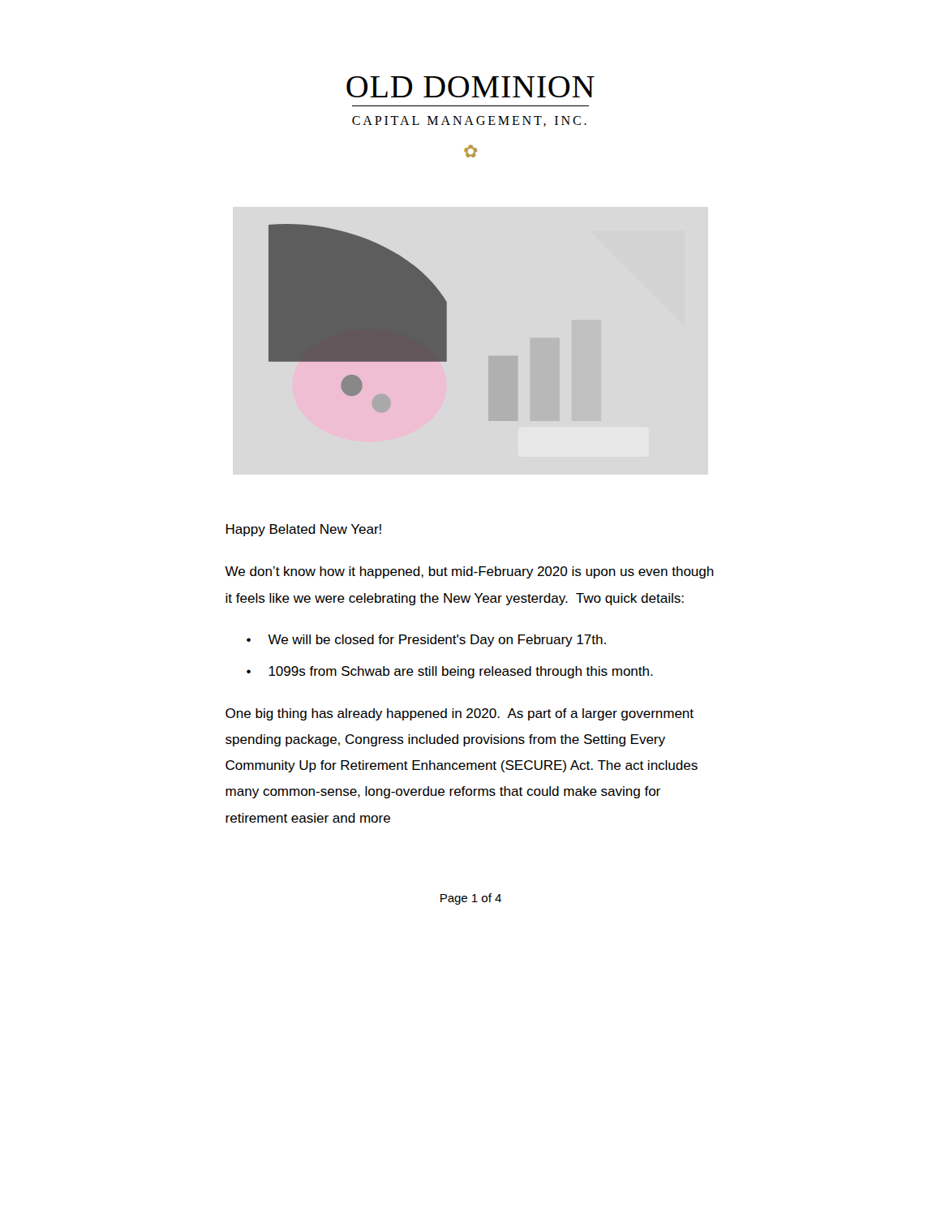OLD DOMINION
CAPITAL MANAGEMENT, INC.
✿
Happy Belated New Year!
We don’t know how it happened, but mid-February 2020 is upon us even though it feels like we were celebrating the New Year yesterday. Two quick details:
We will be closed for President's Day on February 17th.
1099s from Schwab are still being released through this month.
One big thing has already happened in 2020. As part of a larger government spending package, Congress included provisions from the Setting Every Community Up for Retirement Enhancement (SECURE) Act. The act includes many common-sense, long-overdue reforms that could make saving for retirement easier and more
Page 1 of 4